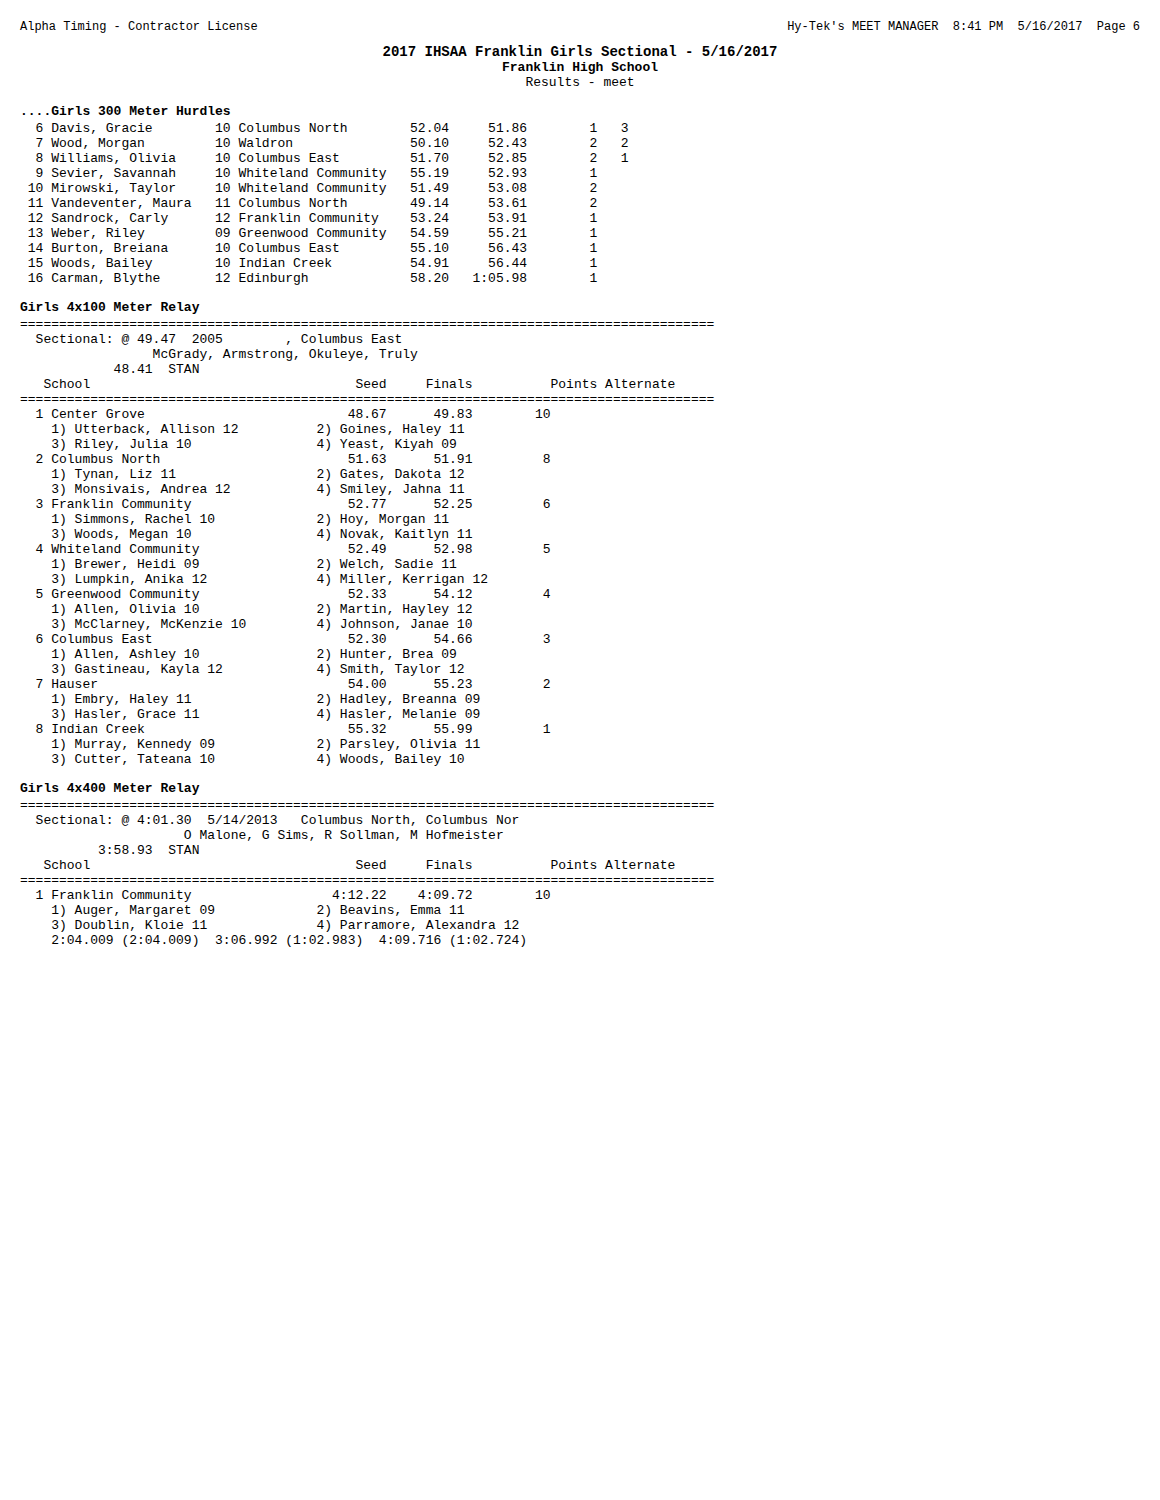Alpha Timing - Contractor License Hy-Tek's MEET MANAGER 8:41 PM 5/16/2017 Page 6
2017 IHSAA Franklin Girls Sectional - 5/16/2017
Franklin High School
Results - meet
....Girls 300 Meter Hurdles
  6 Davis, Gracie        10 Columbus North        52.04     51.86        1   3
  7 Wood, Morgan         10 Waldron               50.10     52.43        2   2
  8 Williams, Olivia     10 Columbus East         51.70     52.85        2   1
  9 Sevier, Savannah     10 Whiteland Community   55.19     52.93        1
 10 Mirowski, Taylor     10 Whiteland Community   51.49     53.08        2
 11 Vandeventer, Maura   11 Columbus North        49.14     53.61        2
 12 Sandrock, Carly      12 Franklin Community    53.24     53.91        1
 13 Weber, Riley         09 Greenwood Community   54.59     55.21        1
 14 Burton, Breiana      10 Columbus East         55.10     56.43        1
 15 Woods, Bailey        10 Indian Creek          54.91     56.44        1
 16 Carman, Blythe       12 Edinburgh             58.20   1:05.98        1
Girls 4x100 Meter Relay
=========================================================================================
  Sectional: @ 49.47  2005        , Columbus East
                 McGrady, Armstrong, Okuleye, Truly
            48.41  STAN
   School                                  Seed     Finals          Points Alternate
=========================================================================================
  1 Center Grove                          48.67      49.83        10
    1) Utterback, Allison 12          2) Goines, Haley 11
    3) Riley, Julia 10                4) Yeast, Kiyah 09
  2 Columbus North                        51.63      51.91         8
    1) Tynan, Liz 11                  2) Gates, Dakota 12
    3) Monsivais, Andrea 12           4) Smiley, Jahna 11
  3 Franklin Community                    52.77      52.25         6
    1) Simmons, Rachel 10             2) Hoy, Morgan 11
    3) Woods, Megan 10                4) Novak, Kaitlyn 11
  4 Whiteland Community                   52.49      52.98         5
    1) Brewer, Heidi 09               2) Welch, Sadie 11
    3) Lumpkin, Anika 12              4) Miller, Kerrigan 12
  5 Greenwood Community                   52.33      54.12         4
    1) Allen, Olivia 10               2) Martin, Hayley 12
    3) McClarney, McKenzie 10         4) Johnson, Janae 10
  6 Columbus East                         52.30      54.66         3
    1) Allen, Ashley 10               2) Hunter, Brea 09
    3) Gastineau, Kayla 12            4) Smith, Taylor 12
  7 Hauser                                54.00      55.23         2
    1) Embry, Haley 11                2) Hadley, Breanna 09
    3) Hasler, Grace 11               4) Hasler, Melanie 09
  8 Indian Creek                          55.32      55.99         1
    1) Murray, Kennedy 09             2) Parsley, Olivia 11
    3) Cutter, Tateana 10             4) Woods, Bailey 10
Girls 4x400 Meter Relay
=========================================================================================
  Sectional: @ 4:01.30  5/14/2013   Columbus North, Columbus Nor
                     O Malone, G Sims, R Sollman, M Hofmeister
          3:58.93  STAN
   School                                  Seed     Finals          Points Alternate
=========================================================================================
  1 Franklin Community                  4:12.22    4:09.72        10
    1) Auger, Margaret 09             2) Beavins, Emma 11
    3) Doublin, Kloie 11              4) Parramore, Alexandra 12
    2:04.009 (2:04.009)  3:06.992 (1:02.983)  4:09.716 (1:02.724)